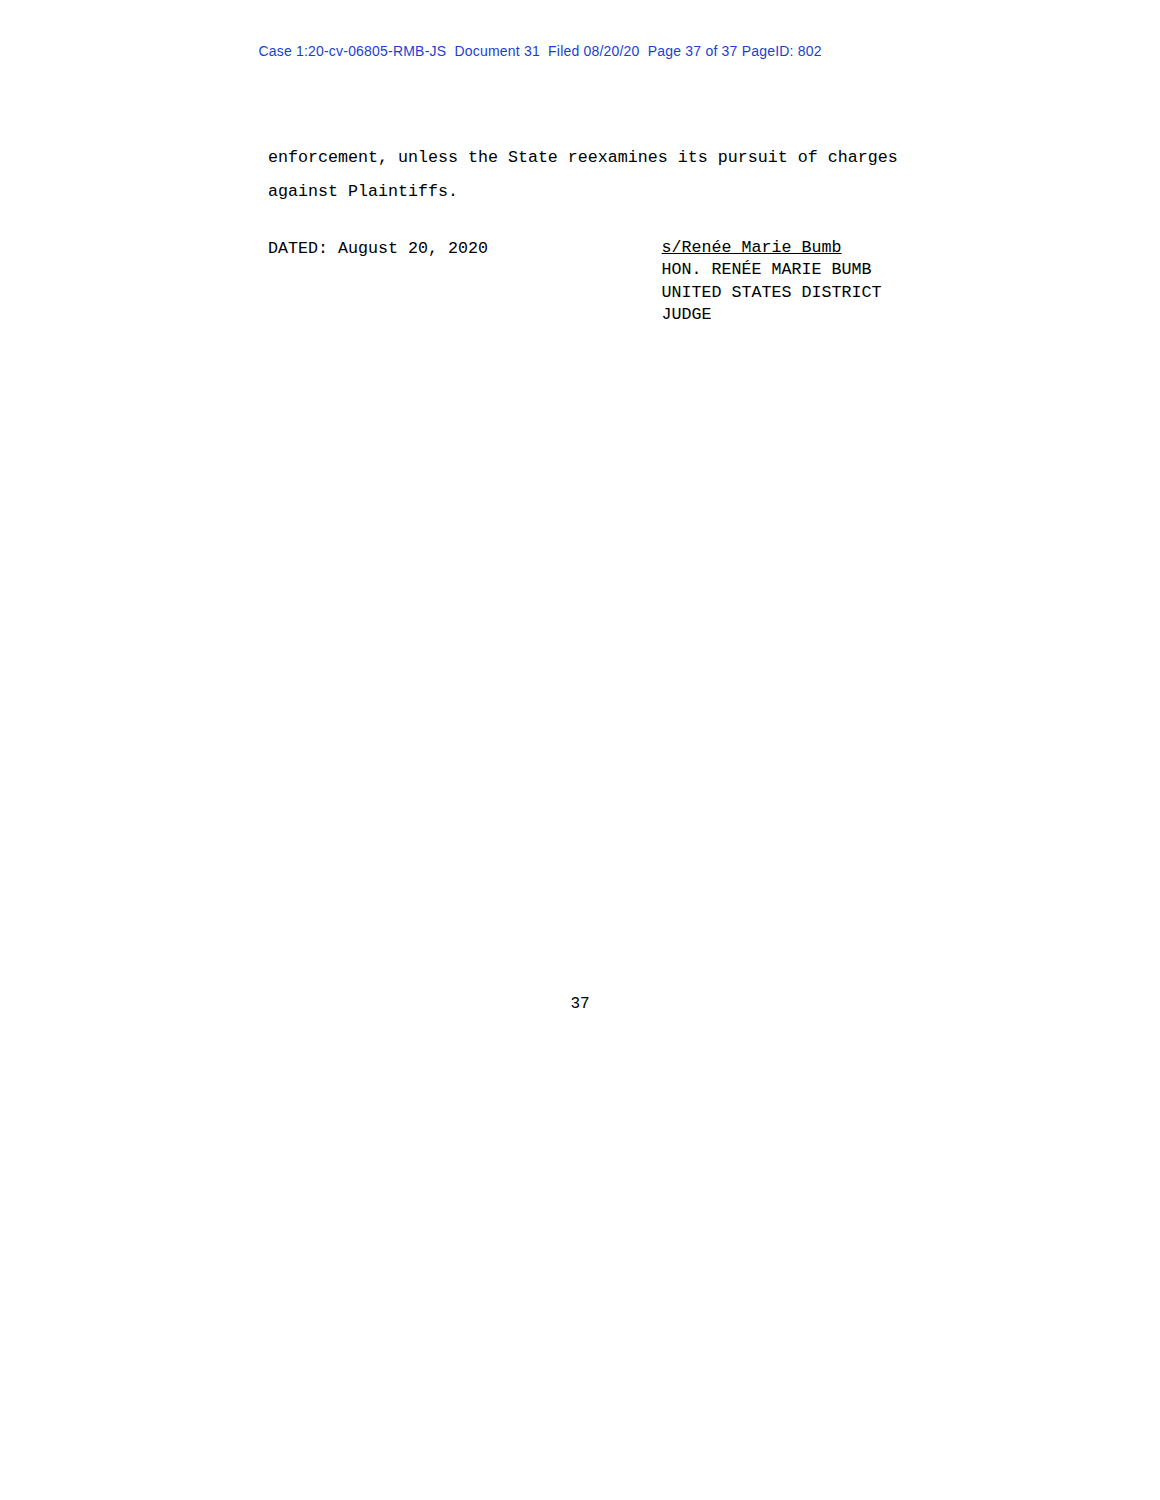Case 1:20-cv-06805-RMB-JS Document 31 Filed 08/20/20 Page 37 of 37 PageID: 802
enforcement, unless the State reexamines its pursuit of charges against Plaintiffs.
DATED: August 20, 2020
s/Renée Marie Bumb
HON. RENÉE MARIE BUMB
UNITED STATES DISTRICT JUDGE
37